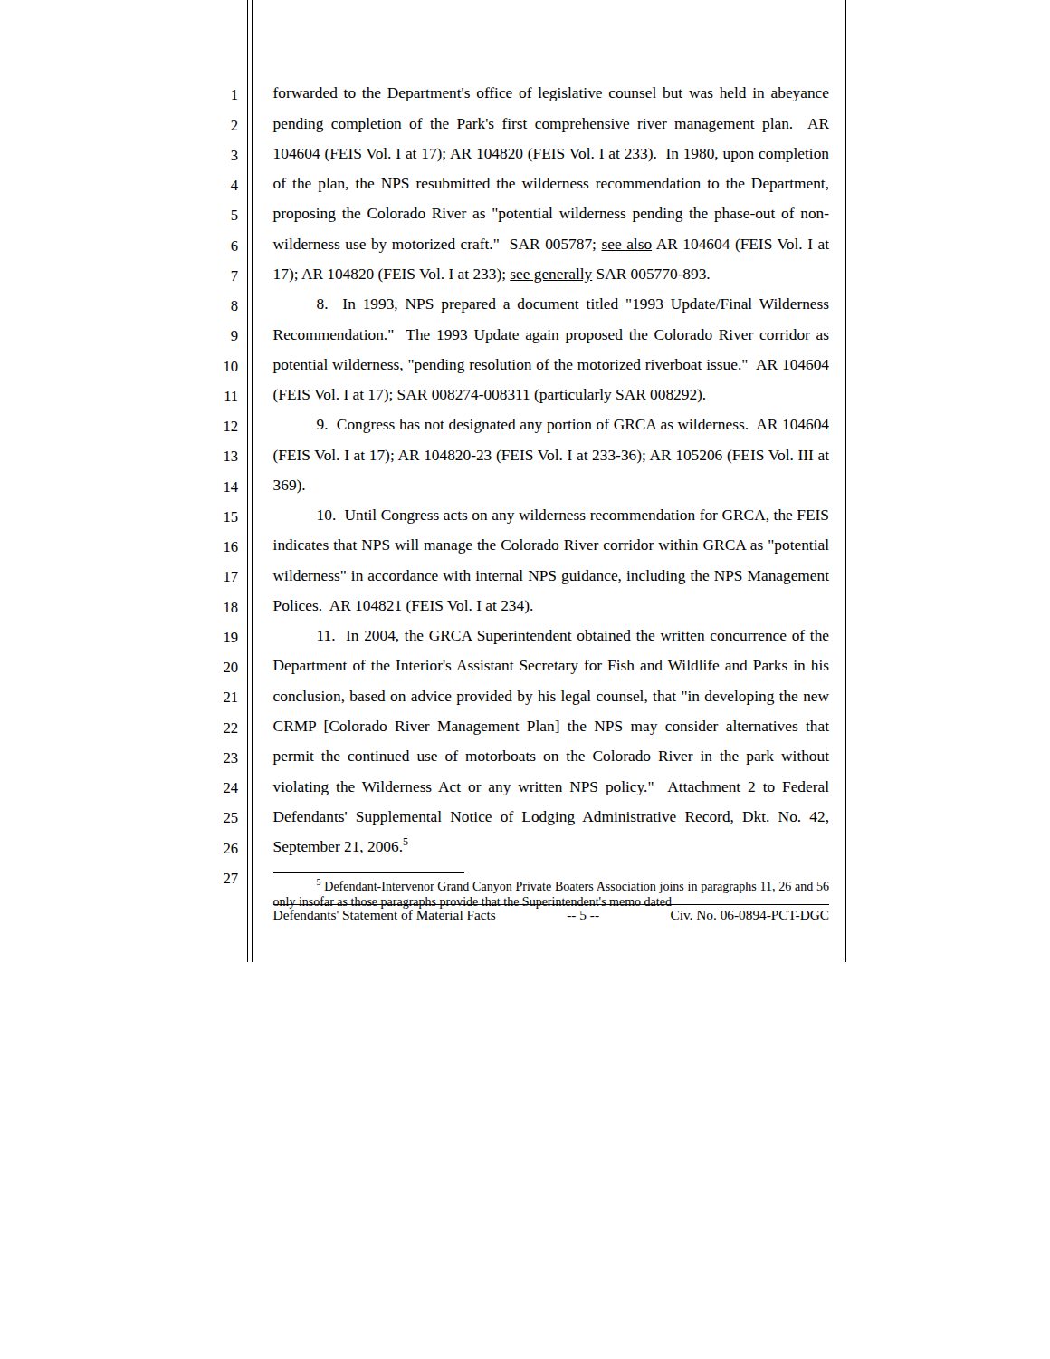1
2
3
4
5
6
7
8
9
10
11
12
13
14
15
16
17
18
19
20
21
22
23
24
25
26
27
forwarded to the Department's office of legislative counsel but was held in abeyance pending completion of the Park's first comprehensive river management plan. AR 104604 (FEIS Vol. I at 17); AR 104820 (FEIS Vol. I at 233). In 1980, upon completion of the plan, the NPS resubmitted the wilderness recommendation to the Department, proposing the Colorado River as "potential wilderness pending the phase-out of non-wilderness use by motorized craft." SAR 005787; see also AR 104604 (FEIS Vol. I at 17); AR 104820 (FEIS Vol. I at 233); see generally SAR 005770-893.
8. In 1993, NPS prepared a document titled "1993 Update/Final Wilderness Recommendation." The 1993 Update again proposed the Colorado River corridor as potential wilderness, "pending resolution of the motorized riverboat issue." AR 104604 (FEIS Vol. I at 17); SAR 008274-008311 (particularly SAR 008292).
9. Congress has not designated any portion of GRCA as wilderness. AR 104604 (FEIS Vol. I at 17); AR 104820-23 (FEIS Vol. I at 233-36); AR 105206 (FEIS Vol. III at 369).
10. Until Congress acts on any wilderness recommendation for GRCA, the FEIS indicates that NPS will manage the Colorado River corridor within GRCA as "potential wilderness" in accordance with internal NPS guidance, including the NPS Management Polices. AR 104821 (FEIS Vol. I at 234).
11. In 2004, the GRCA Superintendent obtained the written concurrence of the Department of the Interior's Assistant Secretary for Fish and Wildlife and Parks in his conclusion, based on advice provided by his legal counsel, that "in developing the new CRMP [Colorado River Management Plan] the NPS may consider alternatives that permit the continued use of motorboats on the Colorado River in the park without violating the Wilderness Act or any written NPS policy." Attachment 2 to Federal Defendants' Supplemental Notice of Lodging Administrative Record, Dkt. No. 42, September 21, 2006.5
5 Defendant-Intervenor Grand Canyon Private Boaters Association joins in paragraphs 11, 26 and 56 only insofar as those paragraphs provide that the Superintendent's memo dated
Defendants' Statement of Material Facts
-- 5 --
Civ. No. 06-0894-PCT-DGC